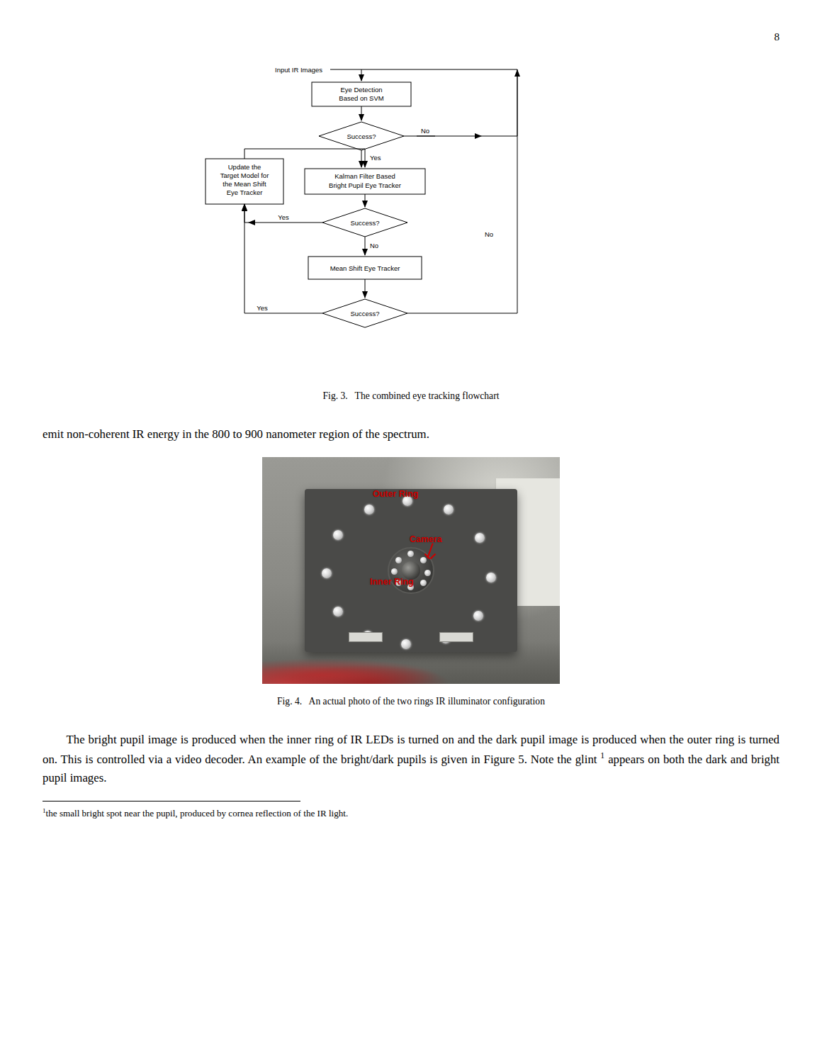8
Input IR Images Eye Detection Based on SVM Success? No Yes Kalman Filter Based Bright Pupil Eye Tracker Update the Target Model for the Mean Shift Eye Tracker Success? Yes No Mean Shift Eye Tracker Success? Yes No
Fig. 3. The combined eye tracking flowchart
emit non-coherent IR energy in the 800 to 900 nanometer region of the spectrum.
Outer Ring
Camera
Inner Ring
Fig. 4. An actual photo of the two rings IR illuminator configuration
The bright pupil image is produced when the inner ring of IR LEDs is turned on and the dark pupil image is produced when the outer ring is turned on. This is controlled via a video decoder. An example of the bright/dark pupils is given in Figure 5. Note the glint 1 appears on both the dark and bright pupil images.
1the small bright spot near the pupil, produced by cornea reflection of the IR light.